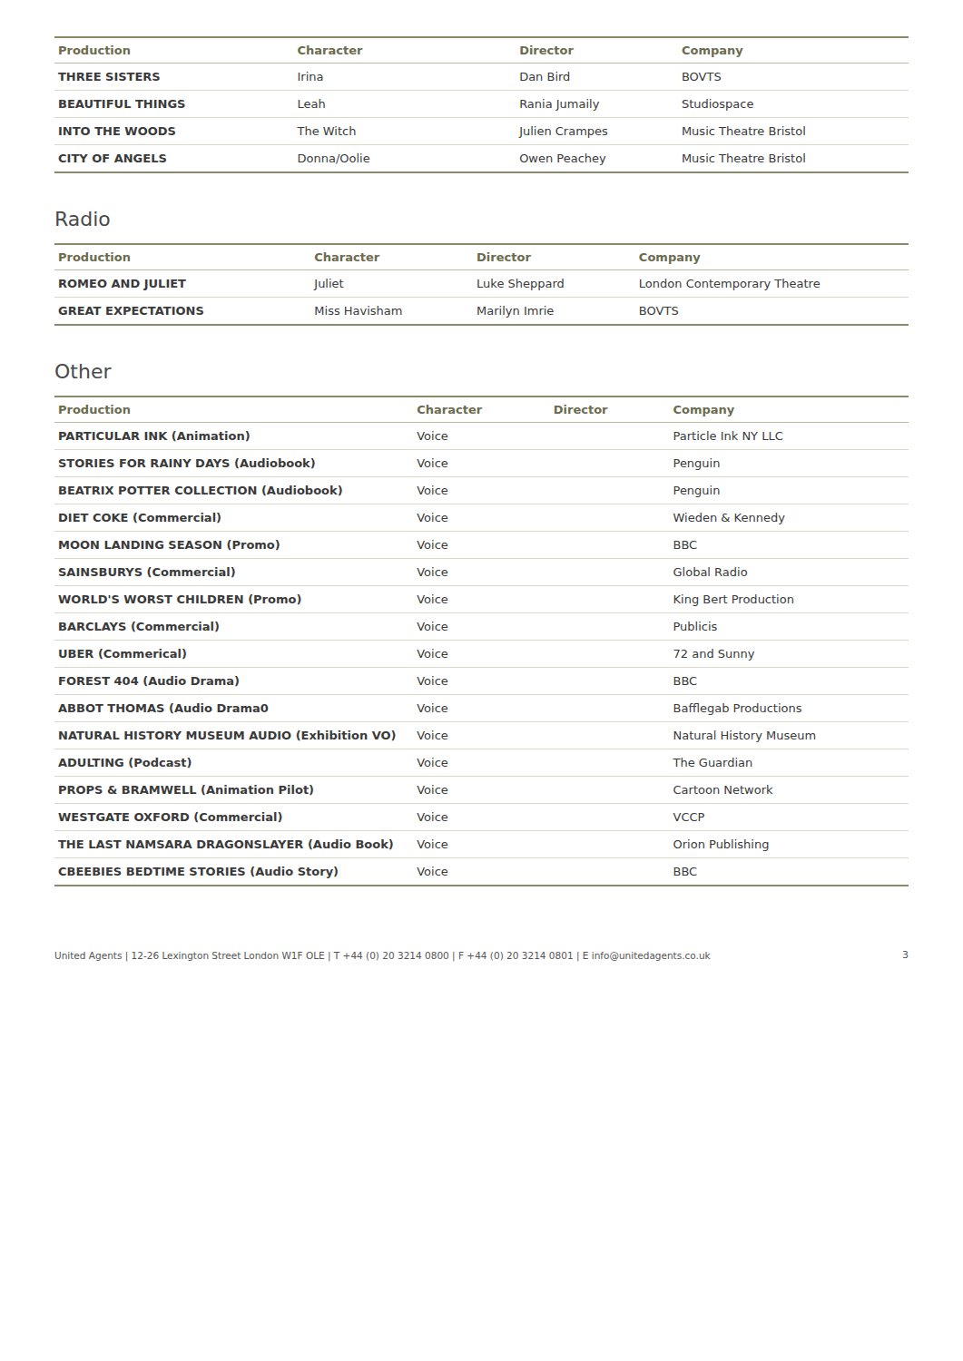| Production | Character | Director | Company |
| --- | --- | --- | --- |
| THREE SISTERS | Irina | Dan Bird | BOVTS |
| BEAUTIFUL THINGS | Leah | Rania Jumaily | Studiospace |
| INTO THE WOODS | The Witch | Julien Crampes | Music Theatre Bristol |
| CITY OF ANGELS | Donna/Oolie | Owen Peachey | Music Theatre Bristol |
Radio
| Production | Character | Director | Company |
| --- | --- | --- | --- |
| ROMEO AND JULIET | Juliet | Luke Sheppard | London Contemporary Theatre |
| GREAT EXPECTATIONS | Miss Havisham | Marilyn Imrie | BOVTS |
Other
| Production | Character | Director | Company |
| --- | --- | --- | --- |
| PARTICULAR INK (Animation) | Voice | | Particle Ink NY LLC |
| STORIES FOR RAINY DAYS (Audiobook) | Voice | | Penguin |
| BEATRIX POTTER COLLECTION (Audiobook) | Voice | | Penguin |
| DIET COKE (Commercial) | Voice | | Wieden & Kennedy |
| MOON LANDING SEASON (Promo) | Voice | | BBC |
| SAINSBURYS (Commercial) | Voice | | Global Radio |
| WORLD'S WORST CHILDREN (Promo) | Voice | | King Bert Production |
| BARCLAYS (Commercial) | Voice | | Publicis |
| UBER (Commerical) | Voice | | 72 and Sunny |
| FOREST 404 (Audio Drama) | Voice | | BBC |
| ABBOT THOMAS (Audio Drama0 | Voice | | Bafflegab Productions |
| NATURAL HISTORY MUSEUM AUDIO (Exhibition VO) | Voice | | Natural History Museum |
| ADULTING (Podcast) | Voice | | The Guardian |
| PROPS & BRAMWELL (Animation Pilot) | Voice | | Cartoon Network |
| WESTGATE OXFORD (Commercial) | Voice | | VCCP |
| THE LAST NAMSARA DRAGONSLAYER (Audio Book) | Voice | | Orion Publishing |
| CBEEBIES BEDTIME STORIES (Audio Story) | Voice | | BBC |
United Agents | 12-26 Lexington Street London W1F OLE | T +44 (0) 20 3214 0800 | F +44 (0) 20 3214 0801 | E info@unitedagents.co.uk 3